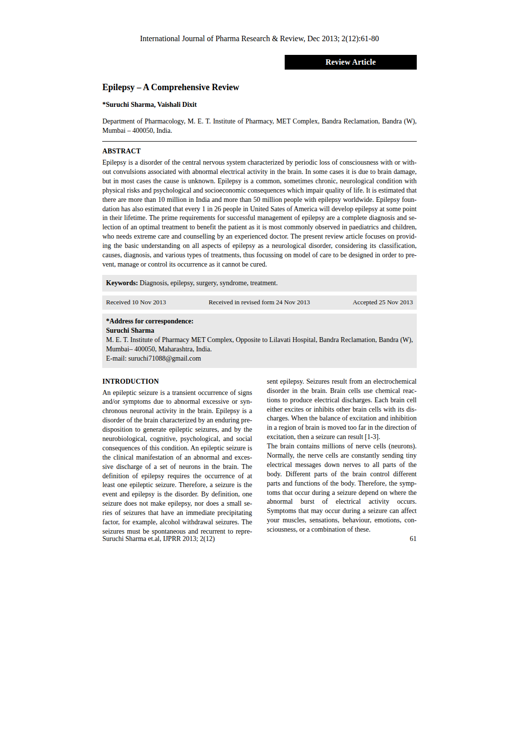International Journal of Pharma Research & Review, Dec 2013; 2(12):61-80
Review Article
Epilepsy – A Comprehensive Review
*Suruchi Sharma, Vaishali Dixit
Department of Pharmacology, M. E. T. Institute of Pharmacy, MET Complex, Bandra Reclamation, Bandra (W), Mumbai – 400050, India.
ABSTRACT
Epilepsy is a disorder of the central nervous system characterized by periodic loss of consciousness with or without convulsions associated with abnormal electrical activity in the brain. In some cases it is due to brain damage, but in most cases the cause is unknown. Epilepsy is a common, sometimes chronic, neurological condition with physical risks and psychological and socioeconomic consequences which impair quality of life. It is estimated that there are more than 10 million in India and more than 50 million people with epilepsy worldwide. Epilepsy foundation has also estimated that every 1 in 26 people in United Sates of America will develop epilepsy at some point in their lifetime. The prime requirements for successful management of epilepsy are a complete diagnosis and selection of an optimal treatment to benefit the patient as it is most commonly observed in paediatrics and children, who needs extreme care and counselling by an experienced doctor. The present review article focuses on providing the basic understanding on all aspects of epilepsy as a neurological disorder, considering its classification, causes, diagnosis, and various types of treatments, thus focussing on model of care to be designed in order to prevent, manage or control its occurrence as it cannot be cured.
Keywords: Diagnosis, epilepsy, surgery, syndrome, treatment.
Received 10 Nov 2013 Received in revised form 24 Nov 2013 Accepted 25 Nov 2013
*Address for correspondence:
Suruchi Sharma
M. E. T. Institute of Pharmacy MET Complex, Opposite to Lilavati Hospital, Bandra Reclamation, Bandra (W), Mumbai– 400050, Maharashtra, India.
E-mail: suruchi71088@gmail.com
INTRODUCTION
An epileptic seizure is a transient occurrence of signs and/or symptoms due to abnormal excessive or synchronous neuronal activity in the brain. Epilepsy is a disorder of the brain characterized by an enduring predisposition to generate epileptic seizures, and by the neurobiological, cognitive, psychological, and social consequences of this condition. An epileptic seizure is the clinical manifestation of an abnormal and excessive discharge of a set of neurons in the brain. The definition of epilepsy requires the occurrence of at least one epileptic seizure. Therefore, a seizure is the event and epilepsy is the disorder. By definition, one seizure does not make epilepsy, nor does a small series of seizures that have an immediate precipitating factor, for example, alcohol withdrawal seizures. The seizures must be spontaneous and recurrent to represent epilepsy. Seizures result from an electrochemical disorder in the brain. Brain cells use chemical reactions to produce electrical discharges. Each brain cell either excites or inhibits other brain cells with its discharges. When the balance of excitation and inhibition in a region of brain is moved too far in the direction of excitation, then a seizure can result [1-3].
The brain contains millions of nerve cells (neurons). Normally, the nerve cells are constantly sending tiny electrical messages down nerves to all parts of the body. Different parts of the brain control different parts and functions of the body. Therefore, the symptoms that occur during a seizure depend on where the abnormal burst of electrical activity occurs. Symptoms that may occur during a seizure can affect your muscles, sensations, behaviour, emotions, consciousness, or a combination of these.
Suruchi Sharma et.al, IJPRR 2013; 2(12) 61